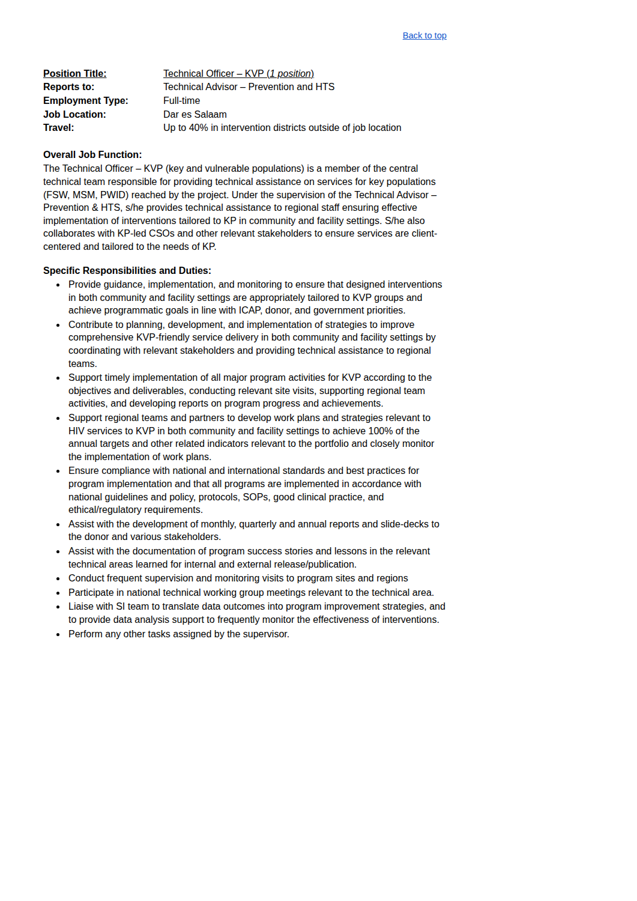Back to top
| Position Title: | Technical Officer – KVP ( 1 position ) |
| Reports to: | Technical Advisor – Prevention and HTS |
| Employment Type: | Full-time |
| Job Location: | Dar es Salaam |
| Travel: | Up to 40% in intervention districts outside of job location |
Overall Job Function:
The Technical Officer – KVP (key and vulnerable populations) is a member of the central technical team responsible for providing technical assistance on services for key populations (FSW, MSM, PWID) reached by the project. Under the supervision of the Technical Advisor – Prevention & HTS, s/he provides technical assistance to regional staff ensuring effective implementation of interventions tailored to KP in community and facility settings. S/he also collaborates with KP-led CSOs and other relevant stakeholders to ensure services are client-centered and tailored to the needs of KP.
Specific Responsibilities and Duties:
Provide guidance, implementation, and monitoring to ensure that designed interventions in both community and facility settings are appropriately tailored to KVP groups and achieve programmatic goals in line with ICAP, donor, and government priorities.
Contribute to planning, development, and implementation of strategies to improve comprehensive KVP-friendly service delivery in both community and facility settings by coordinating with relevant stakeholders and providing technical assistance to regional teams.
Support timely implementation of all major program activities for KVP according to the objectives and deliverables, conducting relevant site visits, supporting regional team activities, and developing reports on program progress and achievements.
Support regional teams and partners to develop work plans and strategies relevant to HIV services to KVP in both community and facility settings to achieve 100% of the annual targets and other related indicators relevant to the portfolio and closely monitor the implementation of work plans.
Ensure compliance with national and international standards and best practices for program implementation and that all programs are implemented in accordance with national guidelines and policy, protocols, SOPs, good clinical practice, and ethical/regulatory requirements.
Assist with the development of monthly, quarterly and annual reports and slide-decks to the donor and various stakeholders.
Assist with the documentation of program success stories and lessons in the relevant technical areas learned for internal and external release/publication.
Conduct frequent supervision and monitoring visits to program sites and regions
Participate in national technical working group meetings relevant to the technical area.
Liaise with SI team to translate data outcomes into program improvement strategies, and to provide data analysis support to frequently monitor the effectiveness of interventions.
Perform any other tasks assigned by the supervisor.